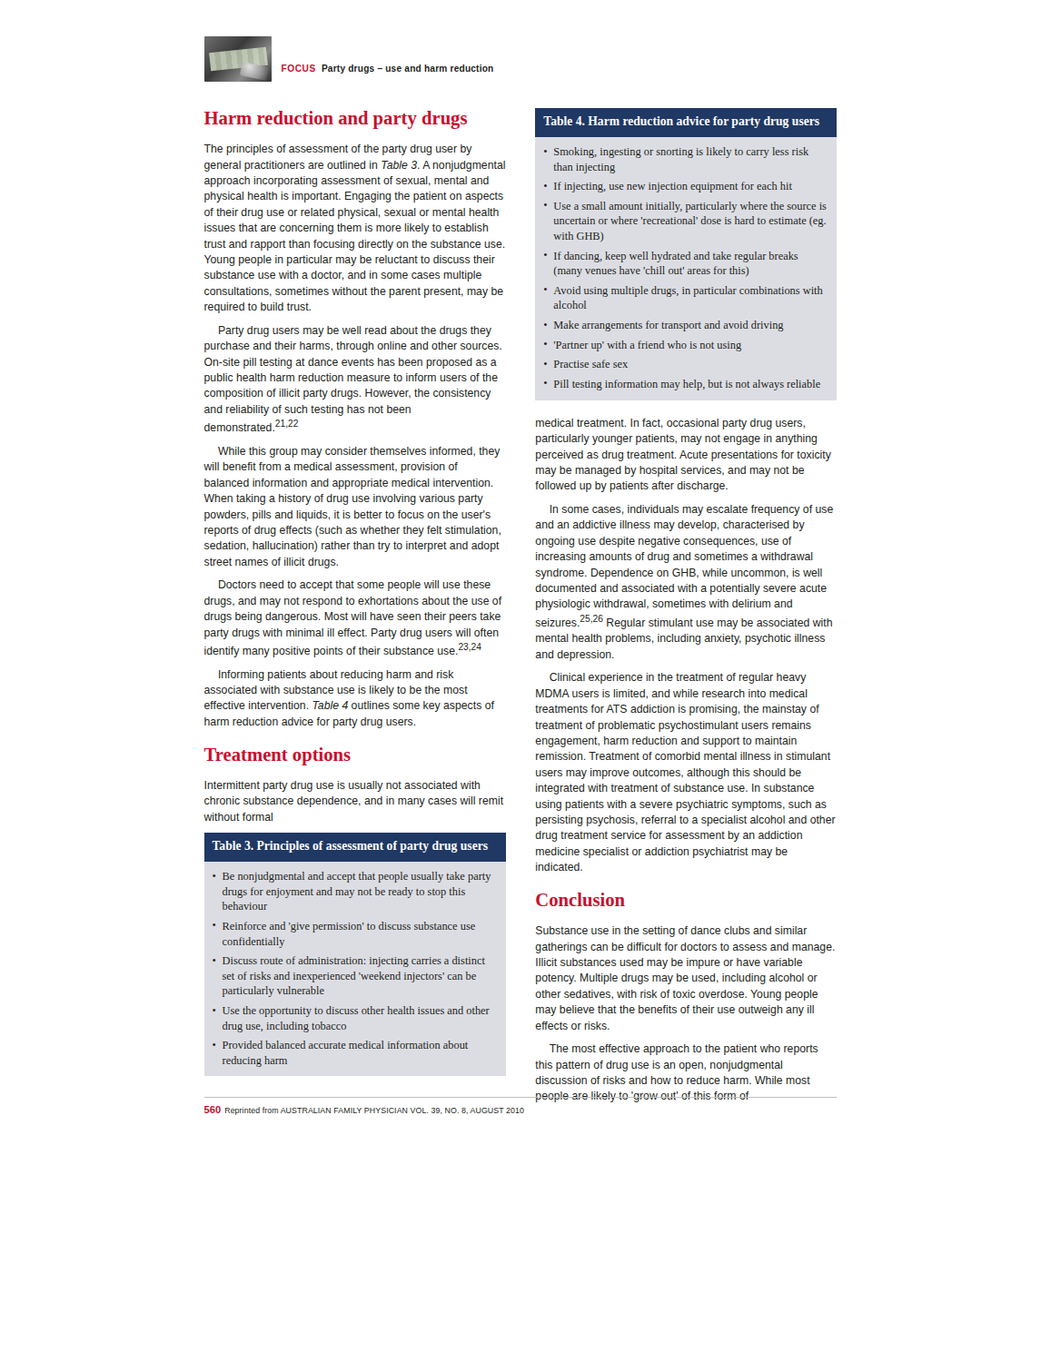FOCUS Party drugs – use and harm reduction
Harm reduction and party drugs
The principles of assessment of the party drug user by general practitioners are outlined in Table 3. A nonjudgmental approach incorporating assessment of sexual, mental and physical health is important. Engaging the patient on aspects of their drug use or related physical, sexual or mental health issues that are concerning them is more likely to establish trust and rapport than focusing directly on the substance use. Young people in particular may be reluctant to discuss their substance use with a doctor, and in some cases multiple consultations, sometimes without the parent present, may be required to build trust.
Party drug users may be well read about the drugs they purchase and their harms, through online and other sources. On-site pill testing at dance events has been proposed as a public health harm reduction measure to inform users of the composition of illicit party drugs. However, the consistency and reliability of such testing has not been demonstrated.21,22
While this group may consider themselves informed, they will benefit from a medical assessment, provision of balanced information and appropriate medical intervention. When taking a history of drug use involving various party powders, pills and liquids, it is better to focus on the user's reports of drug effects (such as whether they felt stimulation, sedation, hallucination) rather than try to interpret and adopt street names of illicit drugs.
Doctors need to accept that some people will use these drugs, and may not respond to exhortations about the use of drugs being dangerous. Most will have seen their peers take party drugs with minimal ill effect. Party drug users will often identify many positive points of their substance use.23,24
Informing patients about reducing harm and risk associated with substance use is likely to be the most effective intervention. Table 4 outlines some key aspects of harm reduction advice for party drug users.
Treatment options
Intermittent party drug use is usually not associated with chronic substance dependence, and in many cases will remit without formal
Table 3. Principles of assessment of party drug users
Be nonjudgmental and accept that people usually take party drugs for enjoyment and may not be ready to stop this behaviour
Reinforce and 'give permission' to discuss substance use confidentially
Discuss route of administration: injecting carries a distinct set of risks and inexperienced 'weekend injectors' can be particularly vulnerable
Use the opportunity to discuss other health issues and other drug use, including tobacco
Provided balanced accurate medical information about reducing harm
Table 4. Harm reduction advice for party drug users
Smoking, ingesting or snorting is likely to carry less risk than injecting
If injecting, use new injection equipment for each hit
Use a small amount initially, particularly where the source is uncertain or where 'recreational' dose is hard to estimate (eg. with GHB)
If dancing, keep well hydrated and take regular breaks (many venues have 'chill out' areas for this)
Avoid using multiple drugs, in particular combinations with alcohol
Make arrangements for transport and avoid driving
'Partner up' with a friend who is not using
Practise safe sex
Pill testing information may help, but is not always reliable
medical treatment. In fact, occasional party drug users, particularly younger patients, may not engage in anything perceived as drug treatment. Acute presentations for toxicity may be managed by hospital services, and may not be followed up by patients after discharge.
In some cases, individuals may escalate frequency of use and an addictive illness may develop, characterised by ongoing use despite negative consequences, use of increasing amounts of drug and sometimes a withdrawal syndrome. Dependence on GHB, while uncommon, is well documented and associated with a potentially severe acute physiologic withdrawal, sometimes with delirium and seizures.25,26 Regular stimulant use may be associated with mental health problems, including anxiety, psychotic illness and depression.
Clinical experience in the treatment of regular heavy MDMA users is limited, and while research into medical treatments for ATS addiction is promising, the mainstay of treatment of problematic psychostimulant users remains engagement, harm reduction and support to maintain remission. Treatment of comorbid mental illness in stimulant users may improve outcomes, although this should be integrated with treatment of substance use. In substance using patients with a severe psychiatric symptoms, such as persisting psychosis, referral to a specialist alcohol and other drug treatment service for assessment by an addiction medicine specialist or addiction psychiatrist may be indicated.
Conclusion
Substance use in the setting of dance clubs and similar gatherings can be difficult for doctors to assess and manage. Illicit substances used may be impure or have variable potency. Multiple drugs may be used, including alcohol or other sedatives, with risk of toxic overdose. Young people may believe that the benefits of their use outweigh any ill effects or risks.
The most effective approach to the patient who reports this pattern of drug use is an open, nonjudgmental discussion of risks and how to reduce harm. While most people are likely to 'grow out' of this form of
560 Reprinted from AUSTRALIAN FAMILY PHYSICIAN VOL. 39, NO. 8, AUGUST 2010